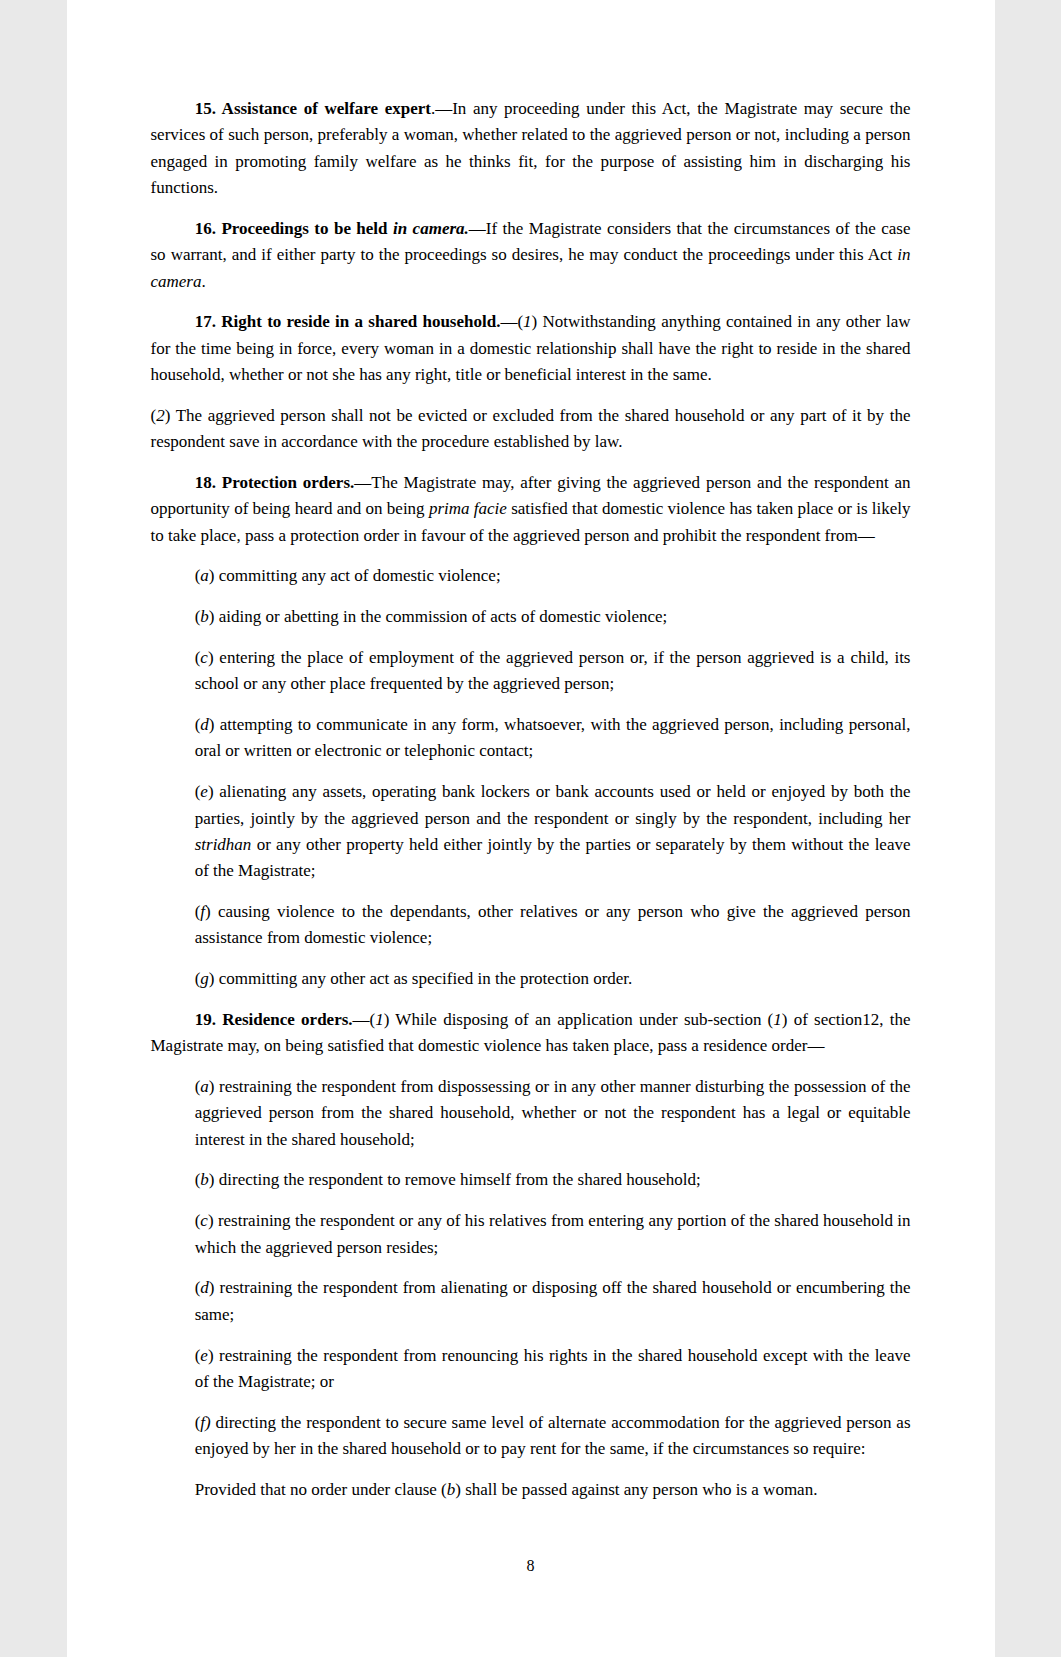15. Assistance of welfare expert.—In any proceeding under this Act, the Magistrate may secure the services of such person, preferably a woman, whether related to the aggrieved person or not, including a person engaged in promoting family welfare as he thinks fit, for the purpose of assisting him in discharging his functions.
16. Proceedings to be held in camera.—If the Magistrate considers that the circumstances of the case so warrant, and if either party to the proceedings so desires, he may conduct the proceedings under this Act in camera.
17. Right to reside in a shared household.—(1) Notwithstanding anything contained in any other law for the time being in force, every woman in a domestic relationship shall have the right to reside in the shared household, whether or not she has any right, title or beneficial interest in the same.
(2) The aggrieved person shall not be evicted or excluded from the shared household or any part of it by the respondent save in accordance with the procedure established by law.
18. Protection orders.—The Magistrate may, after giving the aggrieved person and the respondent an opportunity of being heard and on being prima facie satisfied that domestic violence has taken place or is likely to take place, pass a protection order in favour of the aggrieved person and prohibit the respondent from—
(a) committing any act of domestic violence;
(b) aiding or abetting in the commission of acts of domestic violence;
(c) entering the place of employment of the aggrieved person or, if the person aggrieved is a child, its school or any other place frequented by the aggrieved person;
(d) attempting to communicate in any form, whatsoever, with the aggrieved person, including personal, oral or written or electronic or telephonic contact;
(e) alienating any assets, operating bank lockers or bank accounts used or held or enjoyed by both the parties, jointly by the aggrieved person and the respondent or singly by the respondent, including her stridhan or any other property held either jointly by the parties or separately by them without the leave of the Magistrate;
(f) causing violence to the dependants, other relatives or any person who give the aggrieved person assistance from domestic violence;
(g) committing any other act as specified in the protection order.
19. Residence orders.—(1) While disposing of an application under sub-section (1) of section12, the Magistrate may, on being satisfied that domestic violence has taken place, pass a residence order—
(a) restraining the respondent from dispossessing or in any other manner disturbing the possession of the aggrieved person from the shared household, whether or not the respondent has a legal or equitable interest in the shared household;
(b) directing the respondent to remove himself from the shared household;
(c) restraining the respondent or any of his relatives from entering any portion of the shared household in which the aggrieved person resides;
(d) restraining the respondent from alienating or disposing off the shared household or encumbering the same;
(e) restraining the respondent from renouncing his rights in the shared household except with the leave of the Magistrate; or
(f) directing the respondent to secure same level of alternate accommodation for the aggrieved person as enjoyed by her in the shared household or to pay rent for the same, if the circumstances so require:
Provided that no order under clause (b) shall be passed against any person who is a woman.
8